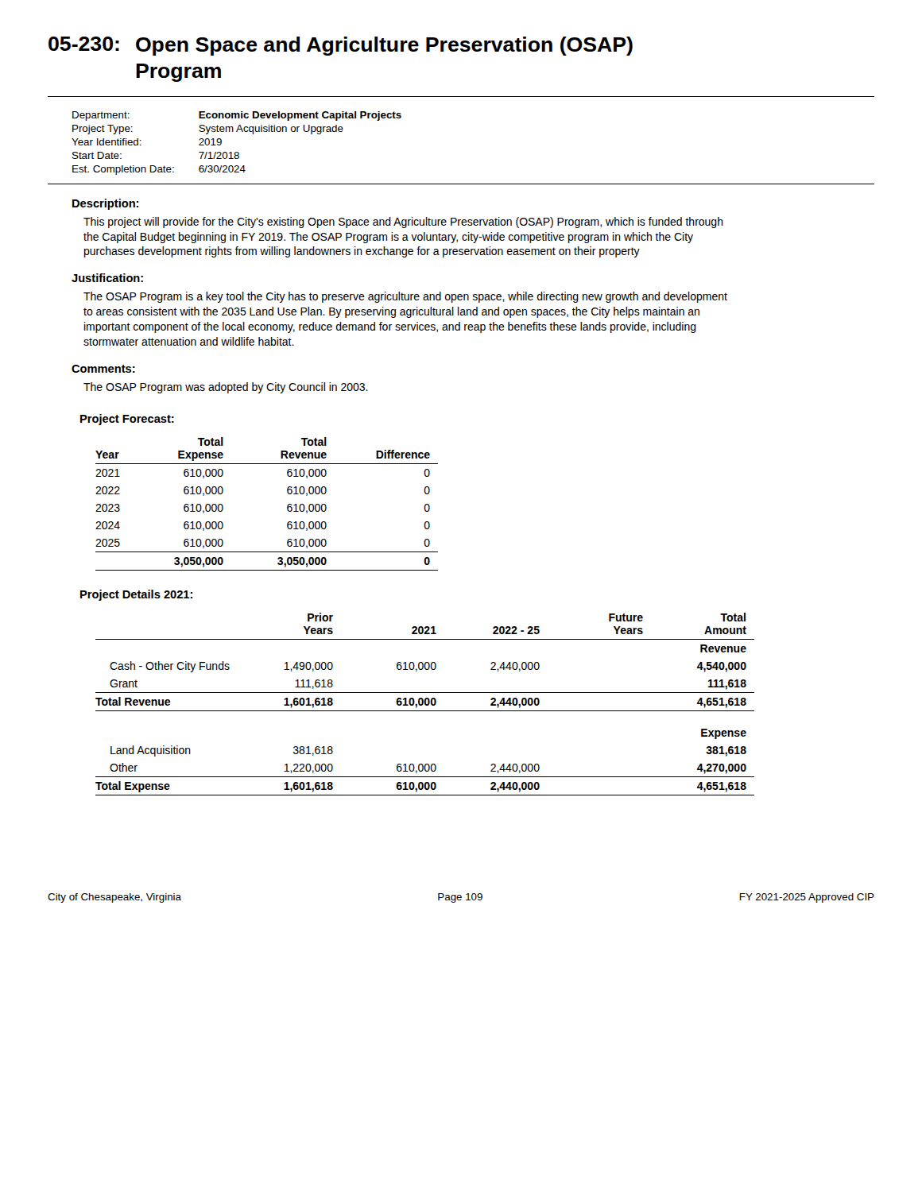05-230:
Open Space and Agriculture Preservation (OSAP)
Program
| Department: | Economic Development Capital Projects |
| Project Type: | System Acquisition or Upgrade |
| Year Identified: | 2019 |
| Start Date: | 7/1/2018 |
| Est. Completion Date: | 6/30/2024 |
Description:
This project will provide for the City's existing Open Space and Agriculture Preservation (OSAP) Program, which is funded through the Capital Budget beginning in FY 2019. The OSAP Program is a voluntary, city-wide competitive program in which the City purchases development rights from willing landowners in exchange for a preservation easement on their property
Justification:
The OSAP Program is a key tool the City has to preserve agriculture and open space, while directing new growth and development to areas consistent with the 2035 Land Use Plan. By preserving agricultural land and open spaces, the City helps maintain an important component of the local economy, reduce demand for services, and reap the benefits these lands provide, including stormwater attenuation and wildlife habitat.
Comments:
The OSAP Program was adopted by City Council in 2003.
Project Forecast:
| Year | Total Expense | Total Revenue | Difference |
| --- | --- | --- | --- |
| 2021 | 610,000 | 610,000 | 0 |
| 2022 | 610,000 | 610,000 | 0 |
| 2023 | 610,000 | 610,000 | 0 |
| 2024 | 610,000 | 610,000 | 0 |
| 2025 | 610,000 | 610,000 | 0 |
| | 3,050,000 | 3,050,000 | 0 |
Project Details 2021:
| | Prior Years | 2021 | 2022 - 25 | Future Years | Total Amount |
| --- | --- | --- | --- | --- | --- |
| Revenue |
| Cash - Other City Funds | 1,490,000 | 610,000 | 2,440,000 | | 4,540,000 |
| Grant | 111,618 | | | | 111,618 |
| Total Revenue | 1,601,618 | 610,000 | 2,440,000 | | 4,651,618 |
| Expense |
| Land Acquisition | 381,618 | | | | 381,618 |
| Other | 1,220,000 | 610,000 | 2,440,000 | | 4,270,000 |
| Total Expense | 1,601,618 | 610,000 | 2,440,000 | | 4,651,618 |
City of Chesapeake, Virginia
Page 109
FY 2021-2025 Approved CIP